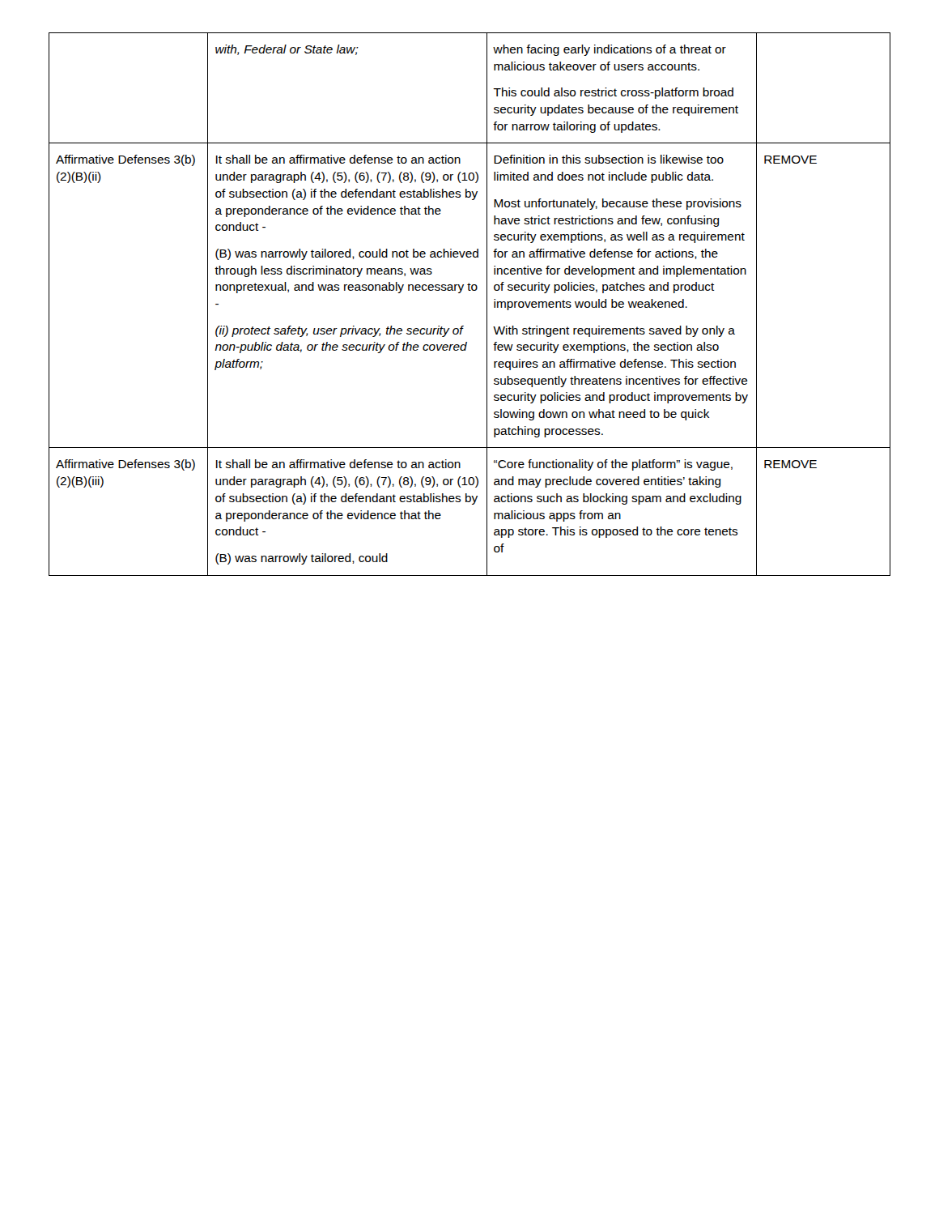| | with, Federal or State law; | when facing early indications of a threat or malicious takeover of users accounts. This could also restrict cross-platform broad security updates because of the requirement for narrow tailoring of updates. | |
| Affirmative Defenses 3(b)(2)(B)(ii) | It shall be an affirmative defense to an action under paragraph (4), (5), (6), (7), (8), (9), or (10) of subsection (a) if the defendant establishes by a preponderance of the evidence that the conduct - (B) was narrowly tailored, could not be achieved through less discriminatory means, was nonpretexual, and was reasonably necessary to - (ii) protect safety, user privacy, the security of non-public data, or the security of the covered platform; | Definition in this subsection is likewise too limited and does not include public data. Most unfortunately, because these provisions have strict restrictions and few, confusing security exemptions, as well as a requirement for an affirmative defense for actions, the incentive for development and implementation of security policies, patches and product improvements would be weakened. With stringent requirements saved by only a few security exemptions, the section also requires an affirmative defense. This section subsequently threatens incentives for effective security policies and product improvements by slowing down on what need to be quick patching processes. | REMOVE |
| Affirmative Defenses 3(b)(2)(B)(iii) | It shall be an affirmative defense to an action under paragraph (4), (5), (6), (7), (8), (9), or (10) of subsection (a) if the defendant establishes by a preponderance of the evidence that the conduct - (B) was narrowly tailored, could | “Core functionality of the platform” is vague, and may preclude covered entities’ taking actions such as blocking spam and excluding malicious apps from an app store. This is opposed to the core tenets of | REMOVE |